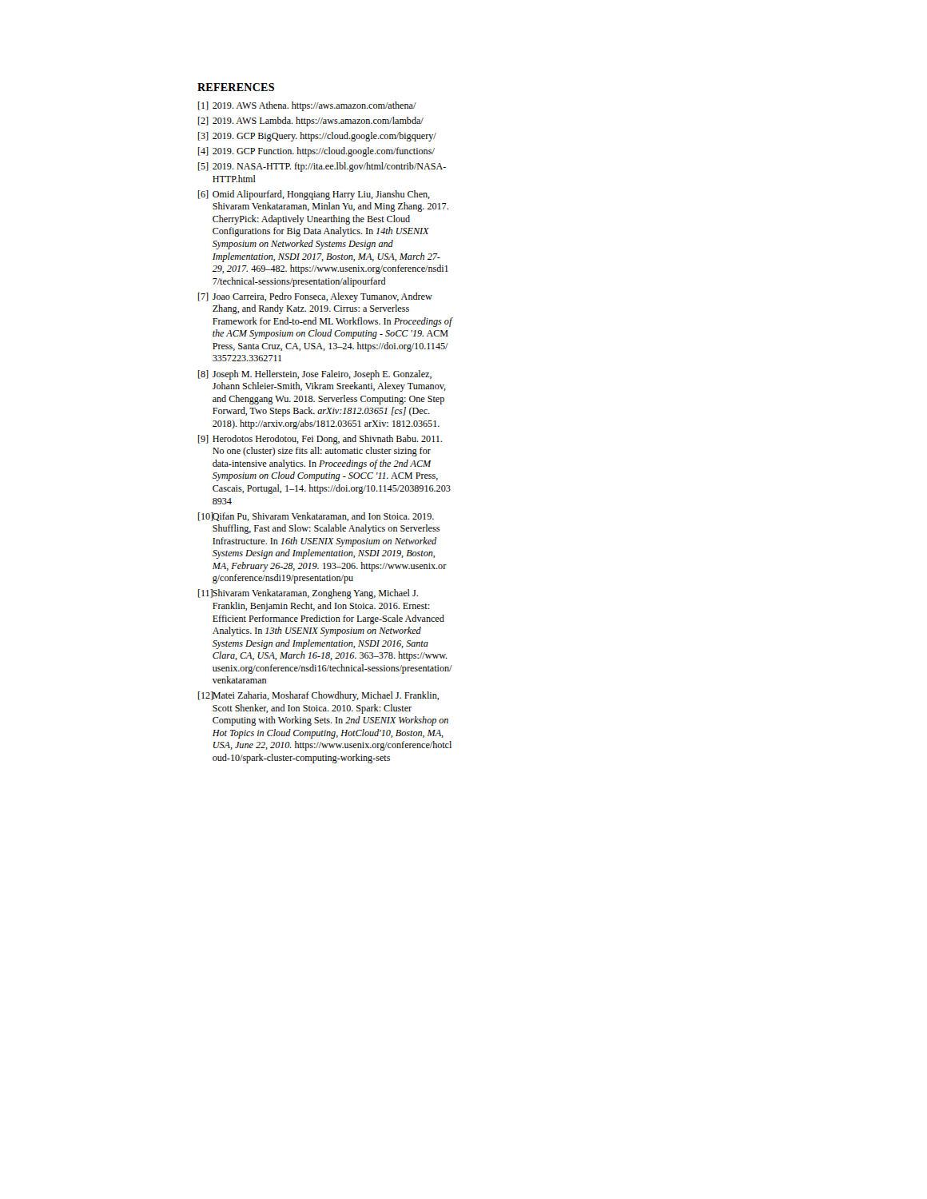References
2019. AWS Athena. https://aws.amazon.com/athena/
2019. AWS Lambda. https://aws.amazon.com/lambda/
2019. GCP BigQuery. https://cloud.google.com/bigquery/
2019. GCP Function. https://cloud.google.com/functions/
2019. NASA-HTTP. ftp://ita.ee.lbl.gov/html/contrib/NASA-HTTP.html
Omid Alipourfard, Hongqiang Harry Liu, Jianshu Chen, Shivaram Venkataraman, Minlan Yu, and Ming Zhang. 2017. CherryPick: Adaptively Unearthing the Best Cloud Configurations for Big Data Analytics. In 14th USENIX Symposium on Networked Systems Design and Implementation, NSDI 2017, Boston, MA, USA, March 27-29, 2017. 469–482. https://www.usenix.org/conference/nsdi17/technical-sessions/presentation/alipourfard
Joao Carreira, Pedro Fonseca, Alexey Tumanov, Andrew Zhang, and Randy Katz. 2019. Cirrus: a Serverless Framework for End-to-end ML Workflows. In Proceedings of the ACM Symposium on Cloud Computing - SoCC '19. ACM Press, Santa Cruz, CA, USA, 13–24. https://doi.org/10.1145/3357223.3362711
Joseph M. Hellerstein, Jose Faleiro, Joseph E. Gonzalez, Johann Schleier-Smith, Vikram Sreekanti, Alexey Tumanov, and Chenggang Wu. 2018. Serverless Computing: One Step Forward, Two Steps Back. arXiv:1812.03651 [cs] (Dec. 2018). http://arxiv.org/abs/1812.03651 arXiv: 1812.03651.
Herodotos Herodotou, Fei Dong, and Shivnath Babu. 2011. No one (cluster) size fits all: automatic cluster sizing for data-intensive analytics. In Proceedings of the 2nd ACM Symposium on Cloud Computing - SOCC '11. ACM Press, Cascais, Portugal, 1–14. https://doi.org/10.1145/2038916.2038934
Qifan Pu, Shivaram Venkataraman, and Ion Stoica. 2019. Shuffling, Fast and Slow: Scalable Analytics on Serverless Infrastructure. In 16th USENIX Symposium on Networked Systems Design and Implementation, NSDI 2019, Boston, MA, February 26-28, 2019. 193–206. https://www.usenix.org/conference/nsdi19/presentation/pu
Shivaram Venkataraman, Zongheng Yang, Michael J. Franklin, Benjamin Recht, and Ion Stoica. 2016. Ernest: Efficient Performance Prediction for Large-Scale Advanced Analytics. In 13th USENIX Symposium on Networked Systems Design and Implementation, NSDI 2016, Santa Clara, CA, USA, March 16-18, 2016. 363–378. https://www.usenix.org/conference/nsdi16/technical-sessions/presentation/venkataraman
Matei Zaharia, Mosharaf Chowdhury, Michael J. Franklin, Scott Shenker, and Ion Stoica. 2010. Spark: Cluster Computing with Working Sets. In 2nd USENIX Workshop on Hot Topics in Cloud Computing, HotCloud'10, Boston, MA, USA, June 22, 2010. https://www.usenix.org/conference/hotcloud-10/spark-cluster-computing-working-sets